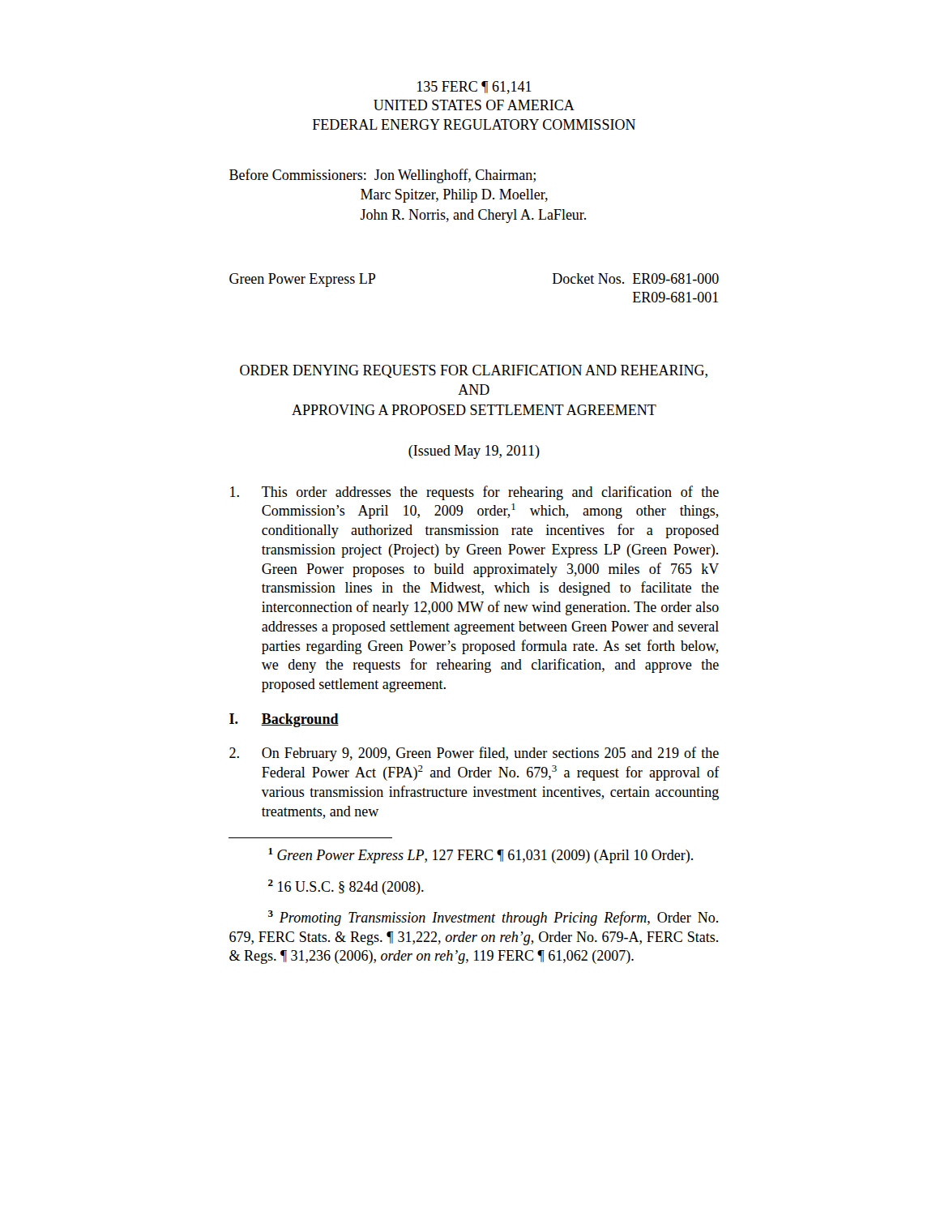135 FERC ¶ 61,141
UNITED STATES OF AMERICA
FEDERAL ENERGY REGULATORY COMMISSION
Before Commissioners: Jon Wellinghoff, Chairman;
Marc Spitzer, Philip D. Moeller,
John R. Norris, and Cheryl A. LaFleur.
| Green Power Express LP | Docket Nos. ER09-681-000 |
| | ER09-681-001 |
ORDER DENYING REQUESTS FOR CLARIFICATION AND REHEARING, AND
APPROVING A PROPOSED SETTLEMENT AGREEMENT
(Issued May 19, 2011)
1.
This order addresses the requests for rehearing and clarification of the Commission’s April 10, 2009 order,1 which, among other things, conditionally authorized transmission rate incentives for a proposed transmission project (Project) by Green Power Express LP (Green Power). Green Power proposes to build approximately 3,000 miles of 765 kV transmission lines in the Midwest, which is designed to facilitate the interconnection of nearly 12,000 MW of new wind generation. The order also addresses a proposed settlement agreement between Green Power and several parties regarding Green Power’s proposed formula rate. As set forth below, we deny the requests for rehearing and clarification, and approve the proposed settlement agreement.
I. Background
2.
On February 9, 2009, Green Power filed, under sections 205 and 219 of the Federal Power Act (FPA)2 and Order No. 679,3 a request for approval of various transmission infrastructure investment incentives, certain accounting treatments, and new
1 Green Power Express LP, 127 FERC ¶ 61,031 (2009) (April 10 Order).
2 16 U.S.C. § 824d (2008).
3 Promoting Transmission Investment through Pricing Reform, Order No. 679, FERC Stats. & Regs. ¶ 31,222, order on reh’g, Order No. 679-A, FERC Stats. & Regs. ¶ 31,236 (2006), order on reh’g, 119 FERC ¶ 61,062 (2007).